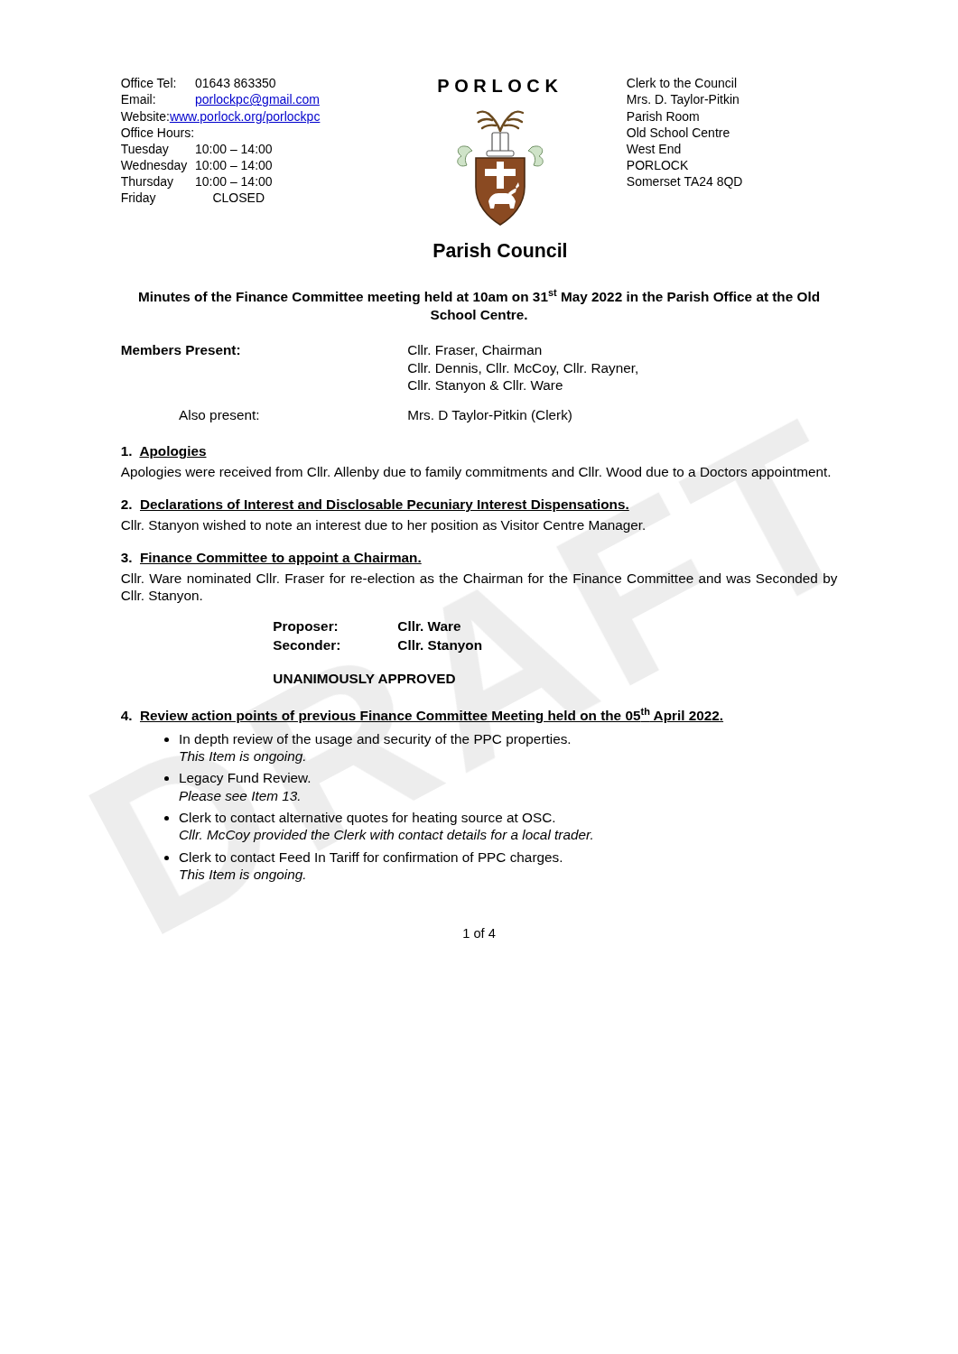DRAFT
| Office Tel: | 01643 863350 |
| Email: | porlockpc@gmail.com |
| Website: www.porlock.org/porlockpc |
| Office Hours: |
| Tuesday | 10:00 – 14:00 |
| Wednesday | 10:00 – 14:00 |
| Thursday | 10:00 – 14:00 |
| Friday | CLOSED |
PORLOCK
Parish Council
Clerk to the Council
Mrs. D. Taylor-Pitkin
Parish Room
Old School Centre
West End
PORLOCK
Somerset TA24 8QD
Minutes of the Finance Committee meeting held at 10am on 31st May 2022 in the Parish Office at the Old School Centre.
Members Present:
Cllr. Fraser, Chairman
Cllr. Dennis, Cllr. McCoy, Cllr. Rayner,
Cllr. Stanyon & Cllr. Ware
Also present:
Mrs. D Taylor-Pitkin (Clerk)
1. Apologies
Apologies were received from Cllr. Allenby due to family commitments and Cllr. Wood due to a Doctors appointment.
2. Declarations of Interest and Disclosable Pecuniary Interest Dispensations.
Cllr. Stanyon wished to note an interest due to her position as Visitor Centre Manager.
3. Finance Committee to appoint a Chairman.
Cllr. Ware nominated Cllr. Fraser for re-election as the Chairman for the Finance Committee and was Seconded by Cllr. Stanyon.
| Proposer: | Cllr. Ware |
| Seconder: | Cllr. Stanyon |
UNANIMOUSLY APPROVED
4. Review action points of previous Finance Committee Meeting held on the 05th April 2022.
In depth review of the usage and security of the PPC properties.
This Item is ongoing.
Legacy Fund Review.
Please see Item 13.
Clerk to contact alternative quotes for heating source at OSC.
Cllr. McCoy provided the Clerk with contact details for a local trader.
Clerk to contact Feed In Tariff for confirmation of PPC charges.
This Item is ongoing.
1 of 4